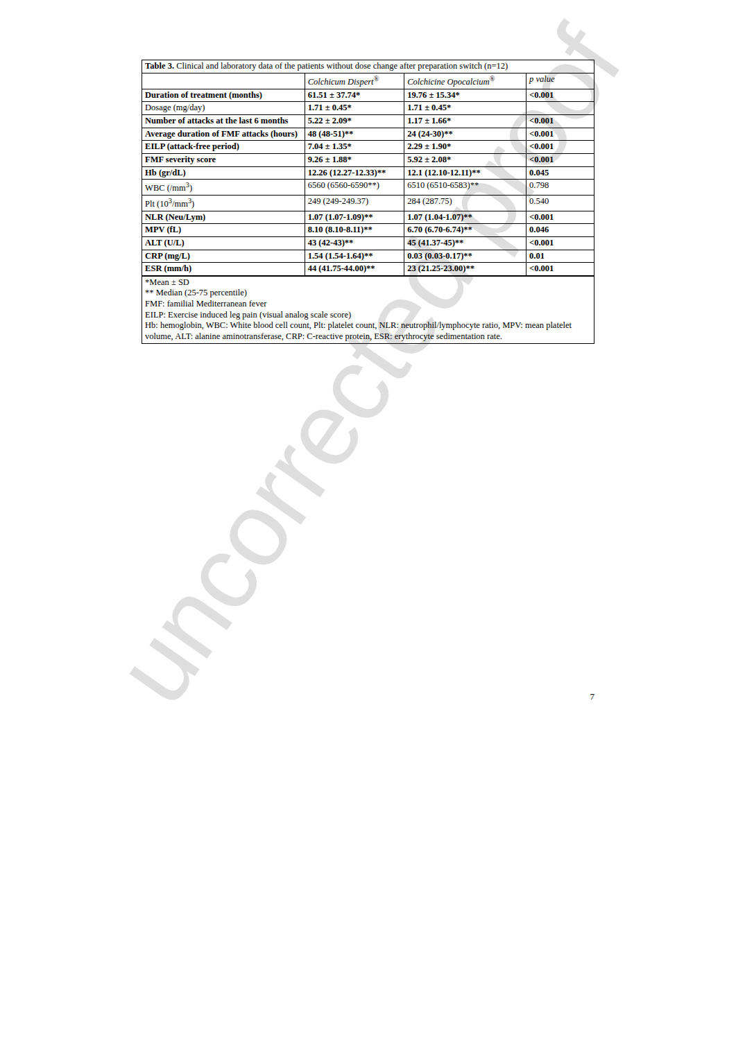uncorrected proof
| Table 3. Clinical and laboratory data of the patients without dose change after preparation switch (n=12) |
| | Colchicum Dispert ® | Colchicine Opocalcium ® | p value |
| Duration of treatment (months) | 61.51 ± 37.74* | 19.76 ± 15.34* | <0.001 |
| Dosage (mg/day) | 1.71 ± 0.45* | 1.71 ± 0.45* | |
| Number of attacks at the last 6 months | 5.22 ± 2.09* | 1.17 ± 1.66* | <0.001 |
| Average duration of FMF attacks (hours) | 48 (48-51)** | 24 (24-30)** | <0.001 |
| EILP (attack-free period) | 7.04 ± 1.35* | 2.29 ± 1.90* | <0.001 |
| FMF severity score | 9.26 ± 1.88* | 5.92 ± 2.08* | <0.001 |
| Hb (gr/dL) | 12.26 (12.27-12.33)** | 12.1 (12.10-12.11)** | 0.045 |
| WBC (/mm 3 ) | 6560 (6560-6590**) | 6510 (6510-6583)** | 0.798 |
| Plt (10 3 /mm 3 ) | 249 (249-249.37) | 284 (287.75) | 0.540 |
| NLR (Neu/Lym) | 1.07 (1.07-1.09)** | 1.07 (1.04-1.07)** | <0.001 |
| MPV (fL) | 8.10 (8.10-8.11)** | 6.70 (6.70-6.74)** | 0.046 |
| ALT (U/L) | 43 (42-43)** | 45 (41.37-45)** | <0.001 |
| CRP (mg/L) | 1.54 (1.54-1.64)** | 0.03 (0.03-0.17)** | 0.01 |
| ESR (mm/h) | 44 (41.75-44.00)** | 23 (21.25-23.00)** | <0.001 |
| *Mean ± SD ** Median (25-75 percentile) FMF: familial Mediterranean fever EILP: Exercise induced leg pain (visual analog scale score) Hb: hemoglobin, WBC: White blood cell count, Plt: platelet count, NLR: neutrophil/lymphocyte ratio, MPV: mean platelet volume, ALT: alanine aminotransferase, CRP: C-reactive protein, ESR: erythrocyte sedimentation rate. |
7